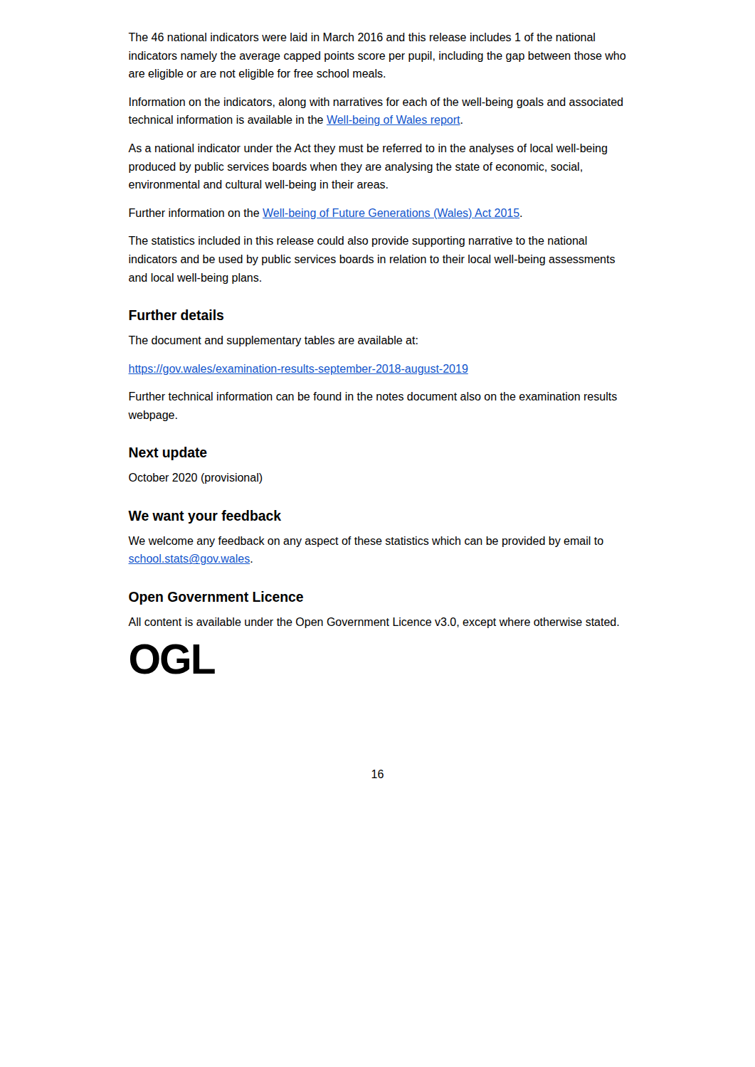The 46 national indicators were laid in March 2016 and this release includes 1 of the national indicators namely the average capped points score per pupil, including the gap between those who are eligible or are not eligible for free school meals.
Information on the indicators, along with narratives for each of the well-being goals and associated technical information is available in the Well-being of Wales report.
As a national indicator under the Act they must be referred to in the analyses of local well-being produced by public services boards when they are analysing the state of economic, social, environmental and cultural well-being in their areas.
Further information on the Well-being of Future Generations (Wales) Act 2015.
The statistics included in this release could also provide supporting narrative to the national indicators and be used by public services boards in relation to their local well-being assessments and local well-being plans.
Further details
The document and supplementary tables are available at:
https://gov.wales/examination-results-september-2018-august-2019
Further technical information can be found in the notes document also on the examination results webpage.
Next update
October 2020 (provisional)
We want your feedback
We welcome any feedback on any aspect of these statistics which can be provided by email to school.stats@gov.wales.
Open Government Licence
All content is available under the Open Government Licence v3.0, except where otherwise stated.
OGL
16